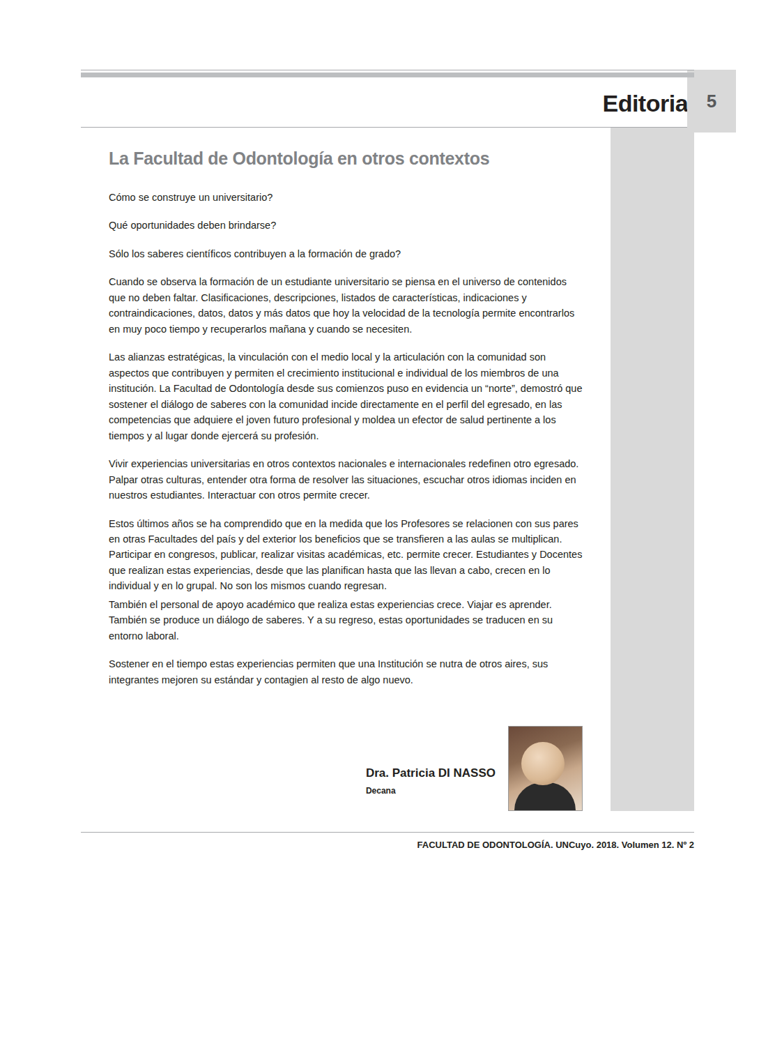5
Editorial
La Facultad de Odontología en otros contextos
Cómo se construye un universitario?
Qué oportunidades deben brindarse?
Sólo los saberes científicos contribuyen a la formación de grado?
Cuando se observa la formación de un estudiante universitario se piensa en el universo de contenidos que no deben faltar. Clasificaciones, descripciones, listados de características, indicaciones y contraindicaciones, datos, datos y más datos que hoy la velocidad de la tecnología permite encontrarlos en muy poco tiempo y recuperarlos mañana y cuando se necesiten.
Las alianzas estratégicas, la vinculación con el medio local y la articulación con la comunidad son aspectos que contribuyen y permiten el crecimiento institucional e individual de los miembros de una institución. La Facultad de Odontología desde sus comienzos puso en evidencia un “norte”, demostró que sostener el diálogo de saberes con la comunidad incide directamente en el perfil del egresado, en las competencias que adquiere el joven futuro profesional y moldea un efector de salud pertinente a los tiempos y al lugar donde ejercerá su profesión.
Vivir experiencias universitarias en otros contextos nacionales e internacionales redefinen otro egresado. Palpar otras culturas, entender otra forma de resolver las situaciones, escuchar otros idiomas inciden en nuestros estudiantes. Interactuar con otros permite crecer.
Estos últimos años se ha comprendido que en la medida que los Profesores se relacionen con sus pares en otras Facultades del país y del exterior los beneficios que se transfieren a las aulas se multiplican. Participar en congresos, publicar, realizar visitas académicas, etc. permite crecer. Estudiantes y Docentes que realizan estas experiencias, desde que las planifican hasta que las llevan a cabo, crecen en lo individual y en lo grupal. No son los mismos cuando regresan.
También el personal de apoyo académico que realiza estas experiencias crece. Viajar es aprender. También se produce un diálogo de saberes. Y a su regreso, estas oportunidades se traducen en su entorno laboral.
Sostener en el tiempo estas experiencias permiten que una Institución se nutra de otros aires, sus integrantes mejoren su estándar y contagien al resto de algo nuevo.
Dra. Patricia DI NASSO
Decana
FACULTAD DE ODONTOLOGÍA. UNCuyo. 2018. Volumen 12. Nº 2